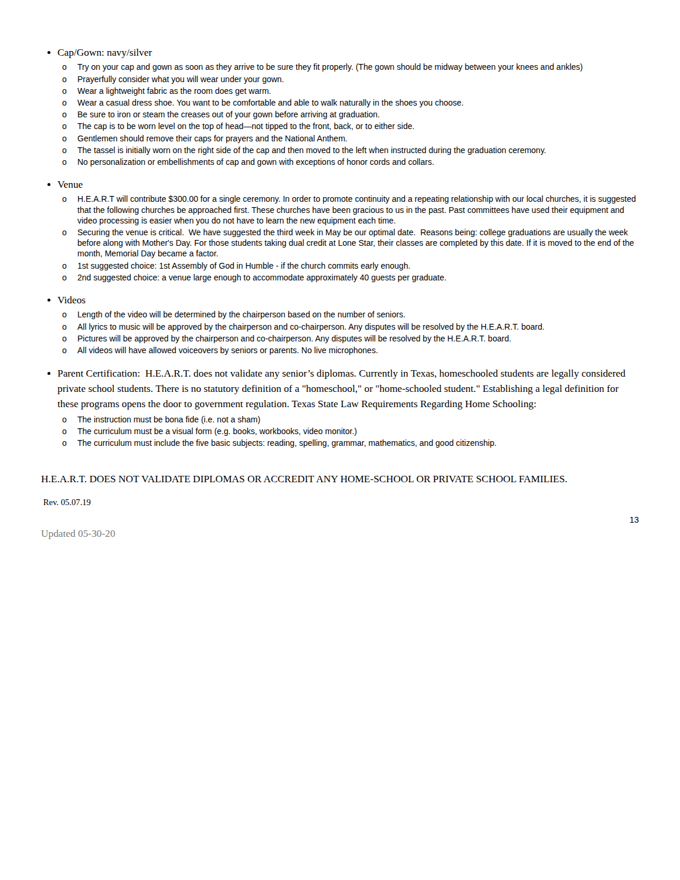Cap/Gown: navy/silver
Try on your cap and gown as soon as they arrive to be sure they fit properly. (The gown should be midway between your knees and ankles)
Prayerfully consider what you will wear under your gown.
Wear a lightweight fabric as the room does get warm.
Wear a casual dress shoe. You want to be comfortable and able to walk naturally in the shoes you choose.
Be sure to iron or steam the creases out of your gown before arriving at graduation.
The cap is to be worn level on the top of head—not tipped to the front, back, or to either side.
Gentlemen should remove their caps for prayers and the National Anthem.
The tassel is initially worn on the right side of the cap and then moved to the left when instructed during the graduation ceremony.
No personalization or embellishments of cap and gown with exceptions of honor cords and collars.
Venue
H.E.A.R.T will contribute $300.00 for a single ceremony. In order to promote continuity and a repeating relationship with our local churches, it is suggested that the following churches be approached first. These churches have been gracious to us in the past. Past committees have used their equipment and video processing is easier when you do not have to learn the new equipment each time.
Securing the venue is critical. We have suggested the third week in May be our optimal date. Reasons being: college graduations are usually the week before along with Mother's Day. For those students taking dual credit at Lone Star, their classes are completed by this date. If it is moved to the end of the month, Memorial Day became a factor.
1st suggested choice: 1st Assembly of God in Humble - if the church commits early enough.
2nd suggested choice: a venue large enough to accommodate approximately 40 guests per graduate.
Videos
Length of the video will be determined by the chairperson based on the number of seniors.
All lyrics to music will be approved by the chairperson and co-chairperson. Any disputes will be resolved by the H.E.A.R.T. board.
Pictures will be approved by the chairperson and co-chairperson. Any disputes will be resolved by the H.E.A.R.T. board.
All videos will have allowed voiceovers by seniors or parents. No live microphones.
Parent Certification: H.E.A.R.T. does not validate any senior’s diplomas. Currently in Texas, homeschooled students are legally considered private school students. There is no statutory definition of a "homeschool," or "home-schooled student." Establishing a legal definition for these programs opens the door to government regulation. Texas State Law Requirements Regarding Home Schooling:
The instruction must be bona fide (i.e. not a sham)
The curriculum must be a visual form (e.g. books, workbooks, video monitor.)
The curriculum must include the five basic subjects: reading, spelling, grammar, mathematics, and good citizenship.
H.E.A.R.T. DOES NOT VALIDATE DIPLOMAS OR ACCREDIT ANY HOME-SCHOOL OR PRIVATE SCHOOL FAMILIES.
Rev. 05.07.19
13
Updated 05-30-20